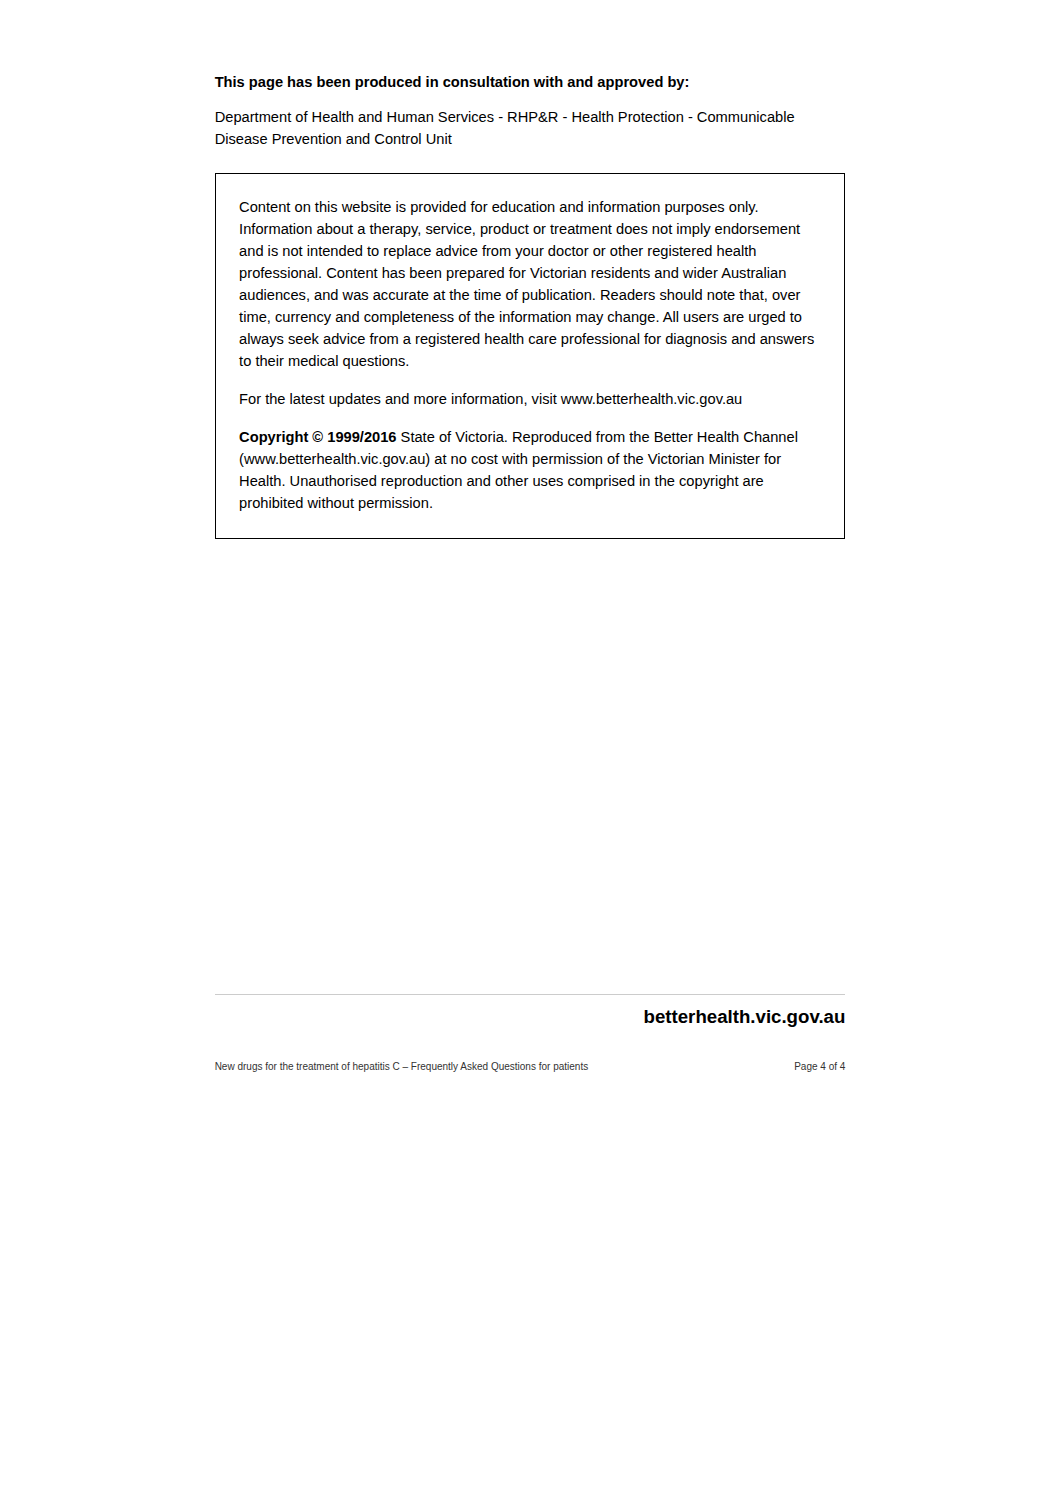This page has been produced in consultation with and approved by:
Department of Health and Human Services - RHP&R - Health Protection - Communicable Disease Prevention and Control Unit
Content on this website is provided for education and information purposes only. Information about a therapy, service, product or treatment does not imply endorsement and is not intended to replace advice from your doctor or other registered health professional. Content has been prepared for Victorian residents and wider Australian audiences, and was accurate at the time of publication. Readers should note that, over time, currency and completeness of the information may change. All users are urged to always seek advice from a registered health care professional for diagnosis and answers to their medical questions.
For the latest updates and more information, visit www.betterhealth.vic.gov.au
Copyright © 1999/2016 State of Victoria. Reproduced from the Better Health Channel (www.betterhealth.vic.gov.au) at no cost with permission of the Victorian Minister for Health. Unauthorised reproduction and other uses comprised in the copyright are prohibited without permission.
betterhealth.vic.gov.au
New drugs for the treatment of hepatitis C – Frequently Asked Questions for patients
Page 4 of 4